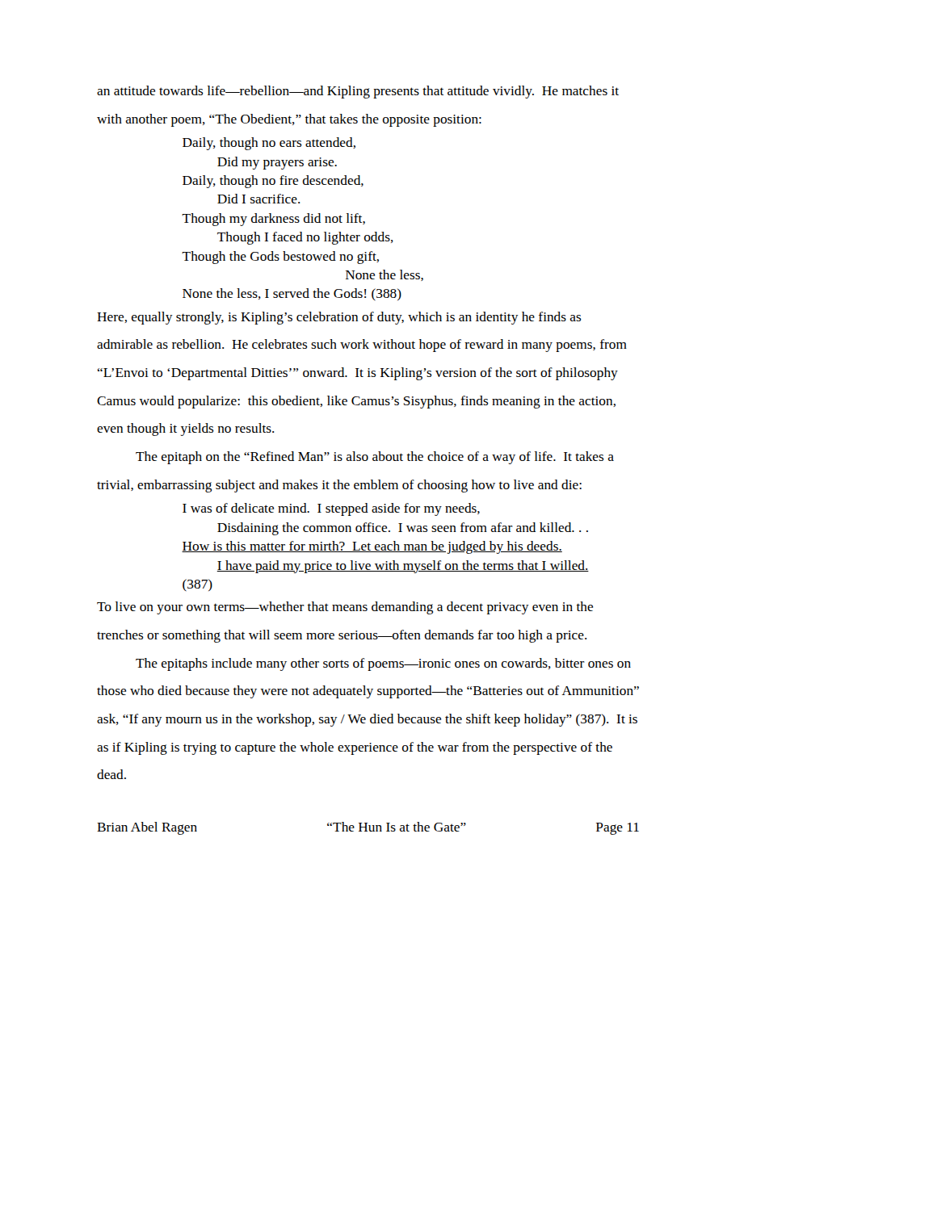an attitude towards life—rebellion—and Kipling presents that attitude vividly. He matches it with another poem, “The Obedient,” that takes the opposite position:
Daily, though no ears attended,
Did my prayers arise.
Daily, though no fire descended,
Did I sacrifice.
Though my darkness did not lift,
Though I faced no lighter odds,
Though the Gods bestowed no gift,
None the less,
None the less, I served the Gods! (388)
Here, equally strongly, is Kipling’s celebration of duty, which is an identity he finds as admirable as rebellion. He celebrates such work without hope of reward in many poems, from “L’Envoi to ‘Departmental Ditties’” onward. It is Kipling’s version of the sort of philosophy Camus would popularize: this obedient, like Camus’s Sisyphus, finds meaning in the action, even though it yields no results.
The epitaph on the “Refined Man” is also about the choice of a way of life. It takes a trivial, embarrassing subject and makes it the emblem of choosing how to live and die:
I was of delicate mind. I stepped aside for my needs,
Disdaining the common office. I was seen from afar and killed. . .
How is this matter for mirth? Let each man be judged by his deeds.
I have paid my price to live with myself on the terms that I willed.
(387)
To live on your own terms—whether that means demanding a decent privacy even in the trenches or something that will seem more serious—often demands far too high a price.
The epitaphs include many other sorts of poems—ironic ones on cowards, bitter ones on those who died because they were not adequately supported—the “Batteries out of Ammunition” ask, “If any mourn us in the workshop, say / We died because the shift keep holiday” (387). It is as if Kipling is trying to capture the whole experience of the war from the perspective of the dead.
Brian Abel Ragen “The Hun Is at the Gate” Page 11